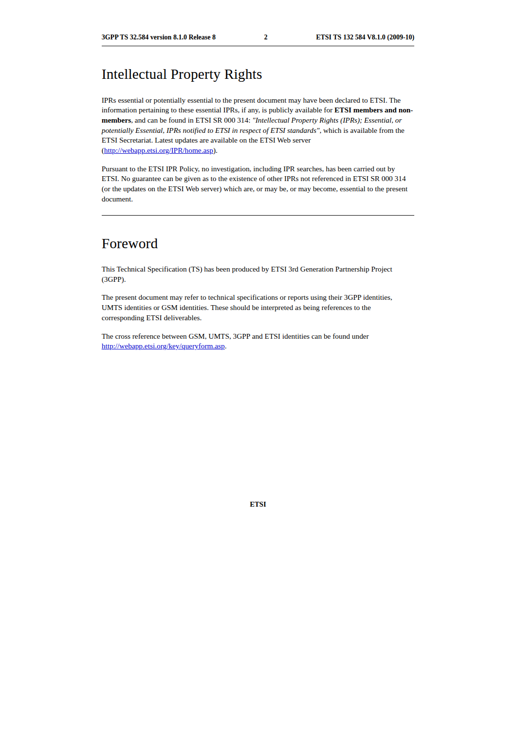3GPP TS 32.584 version 8.1.0 Release 8
2
ETSI TS 132 584 V8.1.0 (2009-10)
Intellectual Property Rights
IPRs essential or potentially essential to the present document may have been declared to ETSI. The information pertaining to these essential IPRs, if any, is publicly available for ETSI members and non-members, and can be found in ETSI SR 000 314: "Intellectual Property Rights (IPRs); Essential, or potentially Essential, IPRs notified to ETSI in respect of ETSI standards", which is available from the ETSI Secretariat. Latest updates are available on the ETSI Web server (http://webapp.etsi.org/IPR/home.asp).
Pursuant to the ETSI IPR Policy, no investigation, including IPR searches, has been carried out by ETSI. No guarantee can be given as to the existence of other IPRs not referenced in ETSI SR 000 314 (or the updates on the ETSI Web server) which are, or may be, or may become, essential to the present document.
Foreword
This Technical Specification (TS) has been produced by ETSI 3rd Generation Partnership Project (3GPP).
The present document may refer to technical specifications or reports using their 3GPP identities, UMTS identities or GSM identities. These should be interpreted as being references to the corresponding ETSI deliverables.
The cross reference between GSM, UMTS, 3GPP and ETSI identities can be found under http://webapp.etsi.org/key/queryform.asp.
ETSI